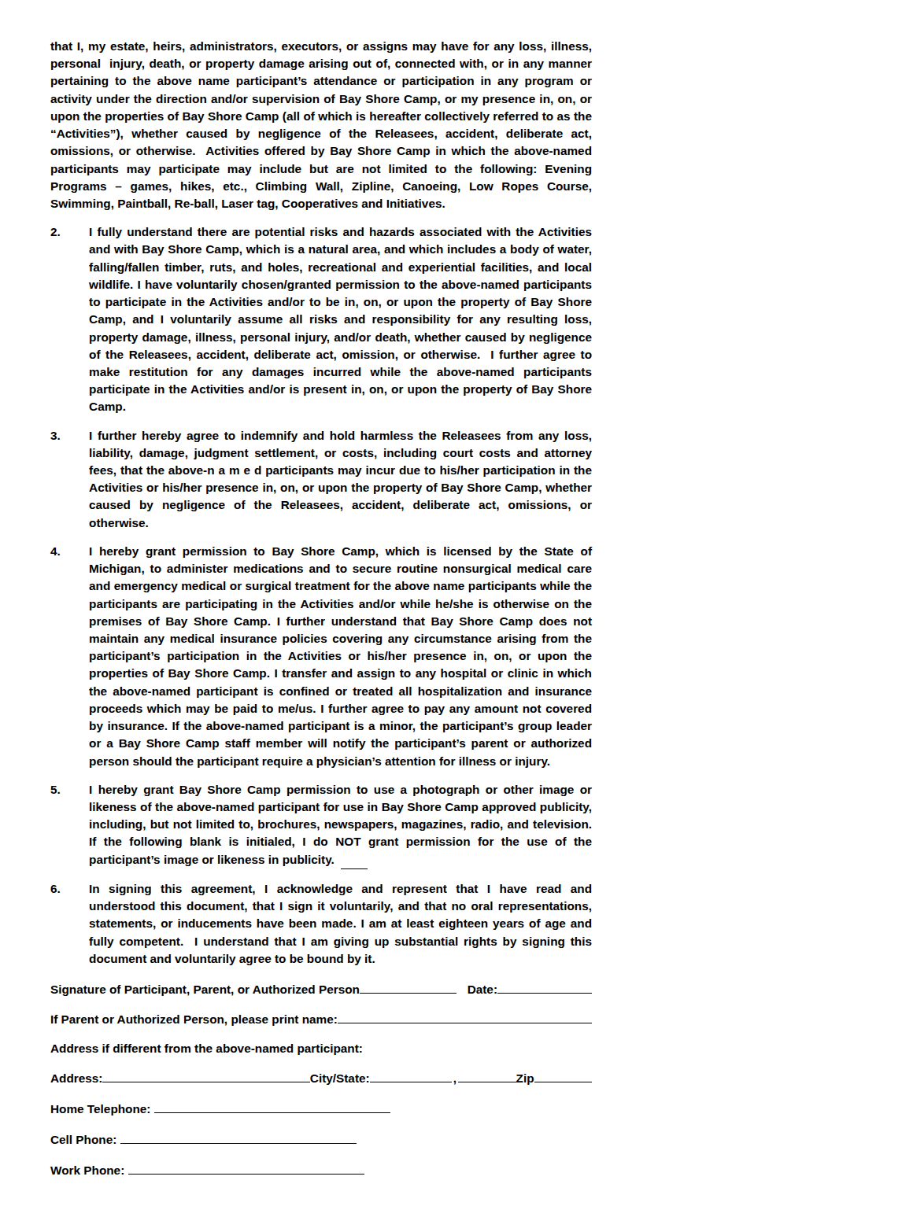that I, my estate, heirs, administrators, executors, or assigns may have for any loss, illness, personal injury, death, or property damage arising out of, connected with, or in any manner pertaining to the above name participant’s attendance or participation in any program or activity under the direction and/or supervision of Bay Shore Camp, or my presence in, on, or upon the properties of Bay Shore Camp (all of which is hereafter collectively referred to as the “Activities”), whether caused by negligence of the Releasees, accident, deliberate act, omissions, or otherwise. Activities offered by Bay Shore Camp in which the above-named participants may participate may include but are not limited to the following: Evening Programs – games, hikes, etc., Climbing Wall, Zipline, Canoeing, Low Ropes Course, Swimming, Paintball, Re-ball, Laser tag, Cooperatives and Initiatives.
2.
I fully understand there are potential risks and hazards associated with the Activities and with Bay Shore Camp, which is a natural area, and which includes a body of water, falling/fallen timber, ruts, and holes, recreational and experiential facilities, and local wildlife. I have voluntarily chosen/granted permission to the above-named participants to participate in the Activities and/or to be in, on, or upon the property of Bay Shore Camp, and I voluntarily assume all risks and responsibility for any resulting loss, property damage, illness, personal injury, and/or death, whether caused by negligence of the Releasees, accident, deliberate act, omission, or otherwise. I further agree to make restitution for any damages incurred while the above-named participants participate in the Activities and/or is present in, on, or upon the property of Bay Shore Camp.
3.
I further hereby agree to indemnify and hold harmless the Releasees from any loss, liability, damage, judgment settlement, or costs, including court costs and attorney fees, that the above-n a m e d participants may incur due to his/her participation in the Activities or his/her presence in, on, or upon the property of Bay Shore Camp, whether caused by negligence of the Releasees, accident, deliberate act, omissions, or otherwise.
4.
I hereby grant permission to Bay Shore Camp, which is licensed by the State of Michigan, to administer medications and to secure routine nonsurgical medical care and emergency medical or surgical treatment for the above name participants while the participants are participating in the Activities and/or while he/she is otherwise on the premises of Bay Shore Camp. I further understand that Bay Shore Camp does not maintain any medical insurance policies covering any circumstance arising from the participant’s participation in the Activities or his/her presence in, on, or upon the properties of Bay Shore Camp. I transfer and assign to any hospital or clinic in which the above-named participant is confined or treated all hospitalization and insurance proceeds which may be paid to me/us. I further agree to pay any amount not covered by insurance. If the above-named participant is a minor, the participant’s group leader or a Bay Shore Camp staff member will notify the participant’s parent or authorized person should the participant require a physician’s attention for illness or injury.
5.
I hereby grant Bay Shore Camp permission to use a photograph or other image or likeness of the above-named participant for use in Bay Shore Camp approved publicity, including, but not limited to, brochures, newspapers, magazines, radio, and television. If the following blank is initialed, I do NOT grant permission for the use of the participant’s image or likeness in publicity.
6.
In signing this agreement, I acknowledge and represent that I have read and understood this document, that I sign it voluntarily, and that no oral representations, statements, or inducements have been made. I am at least eighteen years of age and fully competent. I understand that I am giving up substantial rights by signing this document and voluntarily agree to be bound by it.
Signature of Participant, Parent, or Authorized Person Date:
If Parent or Authorized Person, please print name:
Address if different from the above-named participant:
Address: City/State: , Zip
Home Telephone:
Cell Phone:
Work Phone: